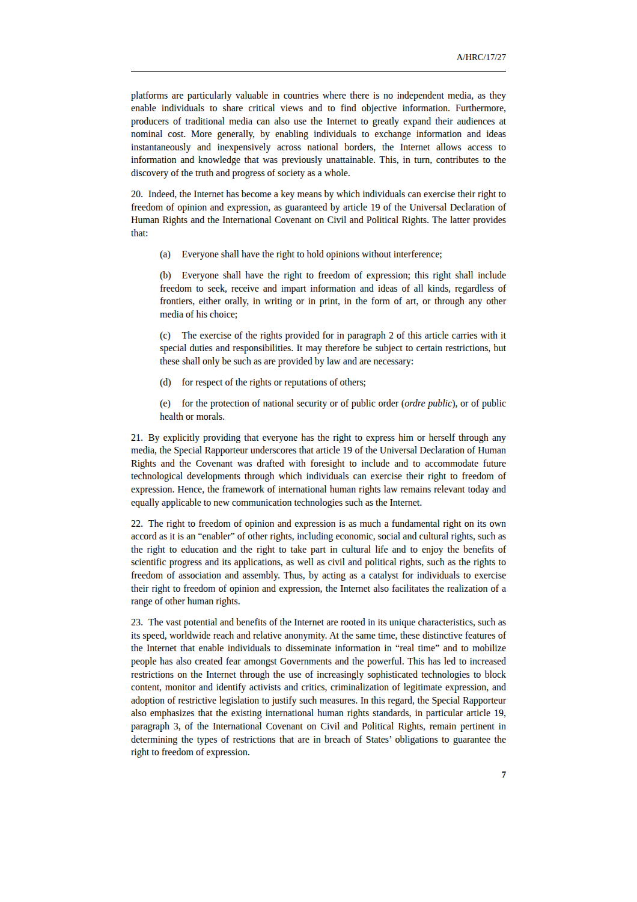A/HRC/17/27
platforms are particularly valuable in countries where there is no independent media, as they enable individuals to share critical views and to find objective information. Furthermore, producers of traditional media can also use the Internet to greatly expand their audiences at nominal cost. More generally, by enabling individuals to exchange information and ideas instantaneously and inexpensively across national borders, the Internet allows access to information and knowledge that was previously unattainable. This, in turn, contributes to the discovery of the truth and progress of society as a whole.
20. Indeed, the Internet has become a key means by which individuals can exercise their right to freedom of opinion and expression, as guaranteed by article 19 of the Universal Declaration of Human Rights and the International Covenant on Civil and Political Rights. The latter provides that:
(a) Everyone shall have the right to hold opinions without interference;
(b) Everyone shall have the right to freedom of expression; this right shall include freedom to seek, receive and impart information and ideas of all kinds, regardless of frontiers, either orally, in writing or in print, in the form of art, or through any other media of his choice;
(c) The exercise of the rights provided for in paragraph 2 of this article carries with it special duties and responsibilities. It may therefore be subject to certain restrictions, but these shall only be such as are provided by law and are necessary:
(d) for respect of the rights or reputations of others;
(e) for the protection of national security or of public order (ordre public), or of public health or morals.
21. By explicitly providing that everyone has the right to express him or herself through any media, the Special Rapporteur underscores that article 19 of the Universal Declaration of Human Rights and the Covenant was drafted with foresight to include and to accommodate future technological developments through which individuals can exercise their right to freedom of expression. Hence, the framework of international human rights law remains relevant today and equally applicable to new communication technologies such as the Internet.
22. The right to freedom of opinion and expression is as much a fundamental right on its own accord as it is an “enabler” of other rights, including economic, social and cultural rights, such as the right to education and the right to take part in cultural life and to enjoy the benefits of scientific progress and its applications, as well as civil and political rights, such as the rights to freedom of association and assembly. Thus, by acting as a catalyst for individuals to exercise their right to freedom of opinion and expression, the Internet also facilitates the realization of a range of other human rights.
23. The vast potential and benefits of the Internet are rooted in its unique characteristics, such as its speed, worldwide reach and relative anonymity. At the same time, these distinctive features of the Internet that enable individuals to disseminate information in “real time” and to mobilize people has also created fear amongst Governments and the powerful. This has led to increased restrictions on the Internet through the use of increasingly sophisticated technologies to block content, monitor and identify activists and critics, criminalization of legitimate expression, and adoption of restrictive legislation to justify such measures. In this regard, the Special Rapporteur also emphasizes that the existing international human rights standards, in particular article 19, paragraph 3, of the International Covenant on Civil and Political Rights, remain pertinent in determining the types of restrictions that are in breach of States’ obligations to guarantee the right to freedom of expression.
7